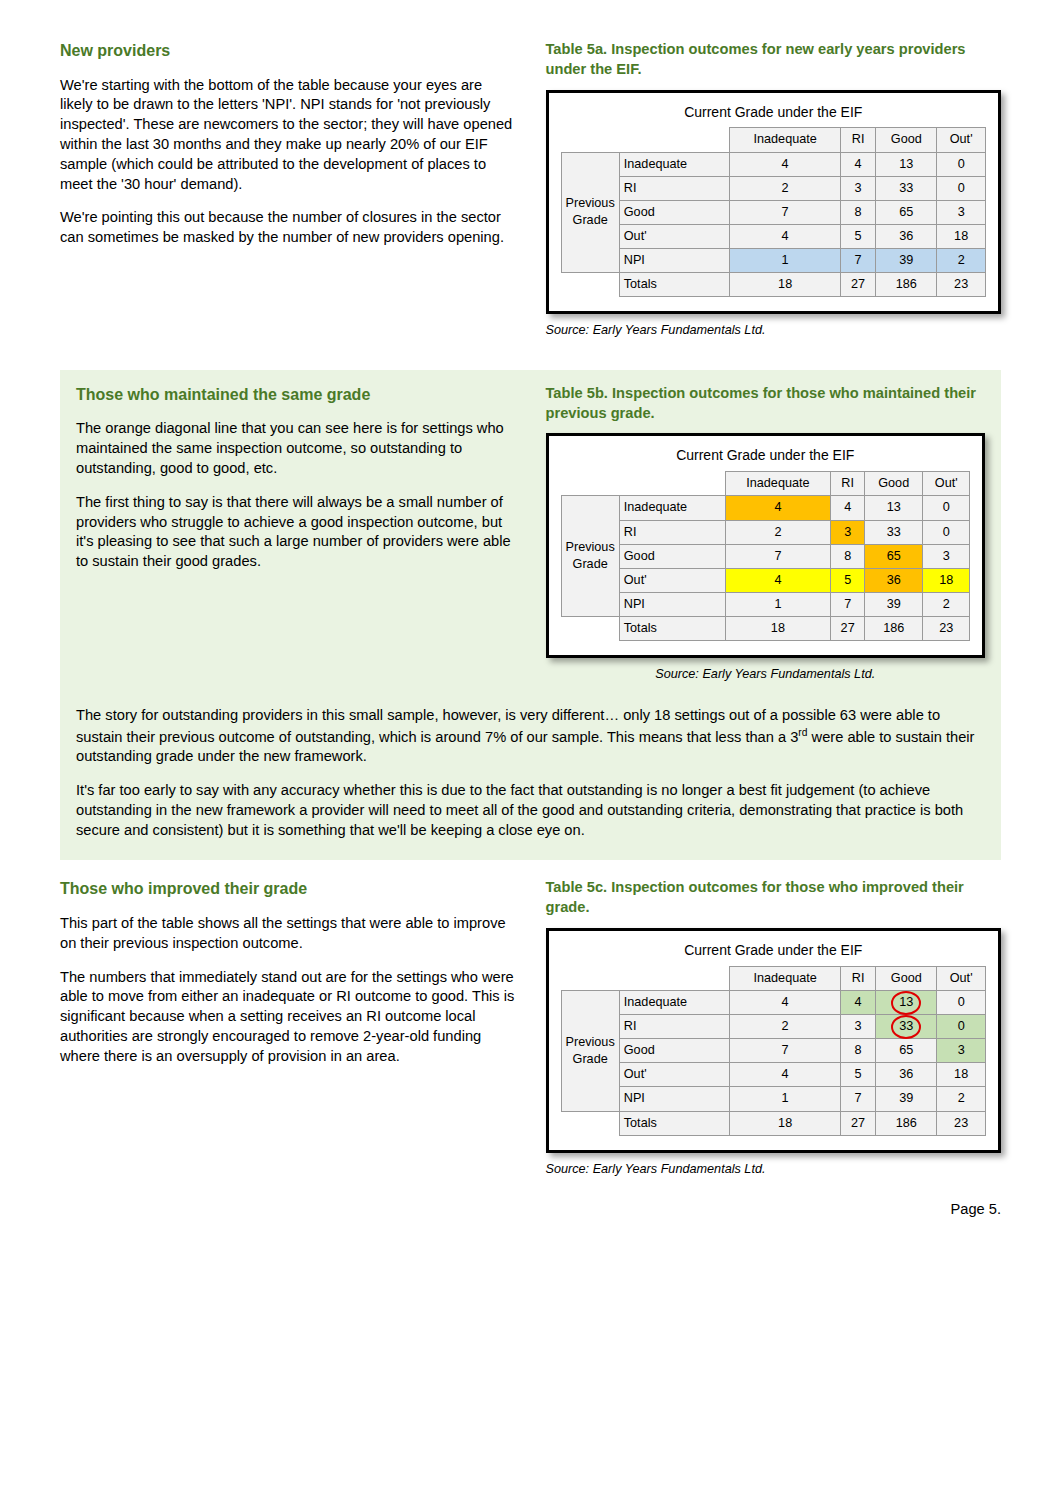New providers
We're starting with the bottom of the table because your eyes are likely to be drawn to the letters 'NPI'. NPI stands for 'not previously inspected'. These are newcomers to the sector; they will have opened within the last 30 months and they make up nearly 20% of our EIF sample (which could be attributed to the development of places to meet the '30 hour' demand).
We're pointing this out because the number of closures in the sector can sometimes be masked by the number of new providers opening.
Table 5a. Inspection outcomes for new early years providers under the EIF.
Current Grade under the EIF
| | | Inadequate | RI | Good | Out' |
| Previous Grade | Inadequate | 4 | 4 | 13 | 0 |
| RI | 2 | 3 | 33 | 0 |
| Good | 7 | 8 | 65 | 3 |
| Out' | 4 | 5 | 36 | 18 |
| NPI | 1 | 7 | 39 | 2 |
| | Totals | 18 | 27 | 186 | 23 |
Source: Early Years Fundamentals Ltd.
Those who maintained the same grade
The orange diagonal line that you can see here is for settings who maintained the same inspection outcome, so outstanding to outstanding, good to good, etc.
The first thing to say is that there will always be a small number of providers who struggle to achieve a good inspection outcome, but it's pleasing to see that such a large number of providers were able to sustain their good grades.
Table 5b. Inspection outcomes for those who maintained their previous grade.
Current Grade under the EIF
| | | Inadequate | RI | Good | Out' |
| Previous Grade | Inadequate | 4 | 4 | 13 | 0 |
| RI | 2 | 3 | 33 | 0 |
| Good | 7 | 8 | 65 | 3 |
| Out' | 4 | 5 | 36 | 18 |
| NPI | 1 | 7 | 39 | 2 |
| | Totals | 18 | 27 | 186 | 23 |
Source: Early Years Fundamentals Ltd.
The story for outstanding providers in this small sample, however, is very different… only 18 settings out of a possible 63 were able to sustain their previous outcome of outstanding, which is around 7% of our sample. This means that less than a 3rd were able to sustain their outstanding grade under the new framework.
It's far too early to say with any accuracy whether this is due to the fact that outstanding is no longer a best fit judgement (to achieve outstanding in the new framework a provider will need to meet all of the good and outstanding criteria, demonstrating that practice is both secure and consistent) but it is something that we'll be keeping a close eye on.
Those who improved their grade
This part of the table shows all the settings that were able to improve on their previous inspection outcome.
The numbers that immediately stand out are for the settings who were able to move from either an inadequate or RI outcome to good. This is significant because when a setting receives an RI outcome local authorities are strongly encouraged to remove 2-year-old funding where there is an oversupply of provision in an area.
Table 5c. Inspection outcomes for those who improved their grade.
Current Grade under the EIF
| | | Inadequate | RI | Good | Out' |
| Previous Grade | Inadequate | 4 | 4 | 13 | 0 |
| RI | 2 | 3 | 33 | 0 |
| Good | 7 | 8 | 65 | 3 |
| Out' | 4 | 5 | 36 | 18 |
| NPI | 1 | 7 | 39 | 2 |
| | Totals | 18 | 27 | 186 | 23 |
Source: Early Years Fundamentals Ltd.
Page 5.